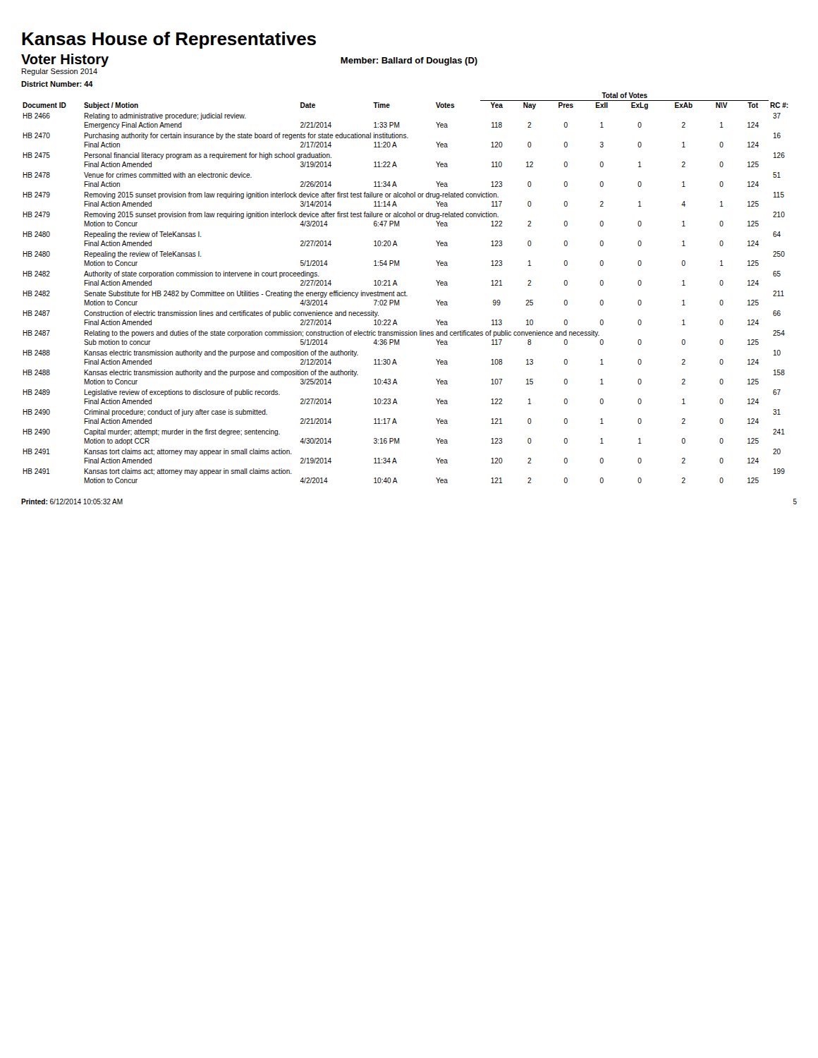Kansas House of Representatives
Voter History
Member: Ballard of Douglas (D)
Regular Session 2014
District Number: 44
| | Total of Votes | |
| --- | --- | --- |
| Document ID | Subject / Motion | Date | Time | Votes | Yea | Nay | Pres | ExII | ExLg | ExAb | N\V | Tot | RC #: |
| HB 2466 | Relating to administrative procedure; judicial review. | 37 |
| | Emergency Final Action Amend | 2/21/2014 | 1:33 PM | Yea | 118 | 2 | 0 | 1 | 0 | 2 | 1 | 124 | |
| HB 2470 | Purchasing authority for certain insurance by the state board of regents for state educational institutions. | 16 |
| | Final Action | 2/17/2014 | 11:20 A | Yea | 120 | 0 | 0 | 3 | 0 | 1 | 0 | 124 | |
| HB 2475 | Personal financial literacy program as a requirement for high school graduation. | 126 |
| | Final Action Amended | 3/19/2014 | 11:22 A | Yea | 110 | 12 | 0 | 0 | 1 | 2 | 0 | 125 | |
| HB 2478 | Venue for crimes committed with an electronic device. | 51 |
| | Final Action | 2/26/2014 | 11:34 A | Yea | 123 | 0 | 0 | 0 | 0 | 1 | 0 | 124 | |
| HB 2479 | Removing 2015 sunset provision from law requiring ignition interlock device after first test failure or alcohol or drug-related conviction. | 115 |
| | Final Action Amended | 3/14/2014 | 11:14 A | Yea | 117 | 0 | 0 | 2 | 1 | 4 | 1 | 125 | |
| HB 2479 | Removing 2015 sunset provision from law requiring ignition interlock device after first test failure or alcohol or drug-related conviction. | 210 |
| | Motion to Concur | 4/3/2014 | 6:47 PM | Yea | 122 | 2 | 0 | 0 | 0 | 1 | 0 | 125 | |
| HB 2480 | Repealing the review of TeleKansas I. | 64 |
| | Final Action Amended | 2/27/2014 | 10:20 A | Yea | 123 | 0 | 0 | 0 | 0 | 1 | 0 | 124 | |
| HB 2480 | Repealing the review of TeleKansas I. | 250 |
| | Motion to Concur | 5/1/2014 | 1:54 PM | Yea | 123 | 1 | 0 | 0 | 0 | 0 | 1 | 125 | |
| HB 2482 | Authority of state corporation commission to intervene in court proceedings. | 65 |
| | Final Action Amended | 2/27/2014 | 10:21 A | Yea | 121 | 2 | 0 | 0 | 0 | 1 | 0 | 124 | |
| HB 2482 | Senate Substitute for HB 2482 by Committee on Utilities - Creating the energy efficiency investment act. | 211 |
| | Motion to Concur | 4/3/2014 | 7:02 PM | Yea | 99 | 25 | 0 | 0 | 0 | 1 | 0 | 125 | |
| HB 2487 | Construction of electric transmission lines and certificates of public convenience and necessity. | 66 |
| | Final Action Amended | 2/27/2014 | 10:22 A | Yea | 113 | 10 | 0 | 0 | 0 | 1 | 0 | 124 | |
| HB 2487 | Relating to the powers and duties of the state corporation commission; construction of electric transmission lines and certificates of public convenience and necessity. | 254 |
| | Sub motion to concur | 5/1/2014 | 4:36 PM | Yea | 117 | 8 | 0 | 0 | 0 | 0 | 0 | 125 | |
| HB 2488 | Kansas electric transmission authority and the purpose and composition of the authority. | 10 |
| | Final Action Amended | 2/12/2014 | 11:30 A | Yea | 108 | 13 | 0 | 1 | 0 | 2 | 0 | 124 | |
| HB 2488 | Kansas electric transmission authority and the purpose and composition of the authority. | 158 |
| | Motion to Concur | 3/25/2014 | 10:43 A | Yea | 107 | 15 | 0 | 1 | 0 | 2 | 0 | 125 | |
| HB 2489 | Legislative review of exceptions to disclosure of public records. | 67 |
| | Final Action Amended | 2/27/2014 | 10:23 A | Yea | 122 | 1 | 0 | 0 | 0 | 1 | 0 | 124 | |
| HB 2490 | Criminal procedure; conduct of jury after case is submitted. | 31 |
| | Final Action Amended | 2/21/2014 | 11:17 A | Yea | 121 | 0 | 0 | 1 | 0 | 2 | 0 | 124 | |
| HB 2490 | Capital murder; attempt; murder in the first degree; sentencing. | 241 |
| | Motion to adopt CCR | 4/30/2014 | 3:16 PM | Yea | 123 | 0 | 0 | 1 | 1 | 0 | 0 | 125 | |
| HB 2491 | Kansas tort claims act; attorney may appear in small claims action. | 20 |
| | Final Action Amended | 2/19/2014 | 11:34 A | Yea | 120 | 2 | 0 | 0 | 0 | 2 | 0 | 124 | |
| HB 2491 | Kansas tort claims act; attorney may appear in small claims action. | 199 |
| | Motion to Concur | 4/2/2014 | 10:40 A | Yea | 121 | 2 | 0 | 0 | 0 | 2 | 0 | 125 | |
Printed: 6/12/2014 10:05:32 AM
5